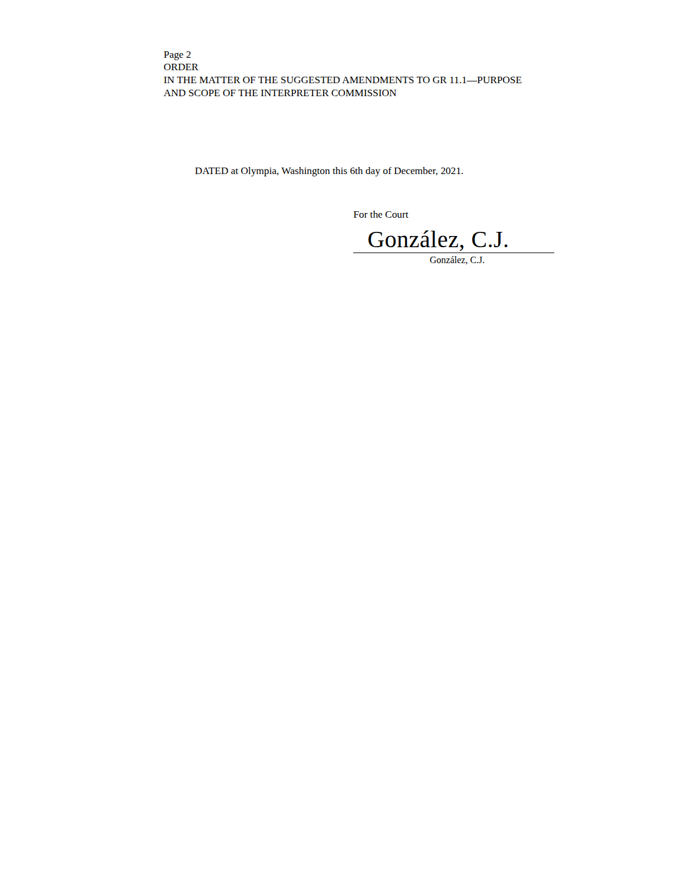Page 2
ORDER
IN THE MATTER OF THE SUGGESTED AMENDMENTS TO GR 11.1—PURPOSE AND SCOPE OF THE INTERPRETER COMMISSION
DATED at Olympia, Washington this 6th day of December, 2021.
For the Court
González, C.J.
González, C.J.